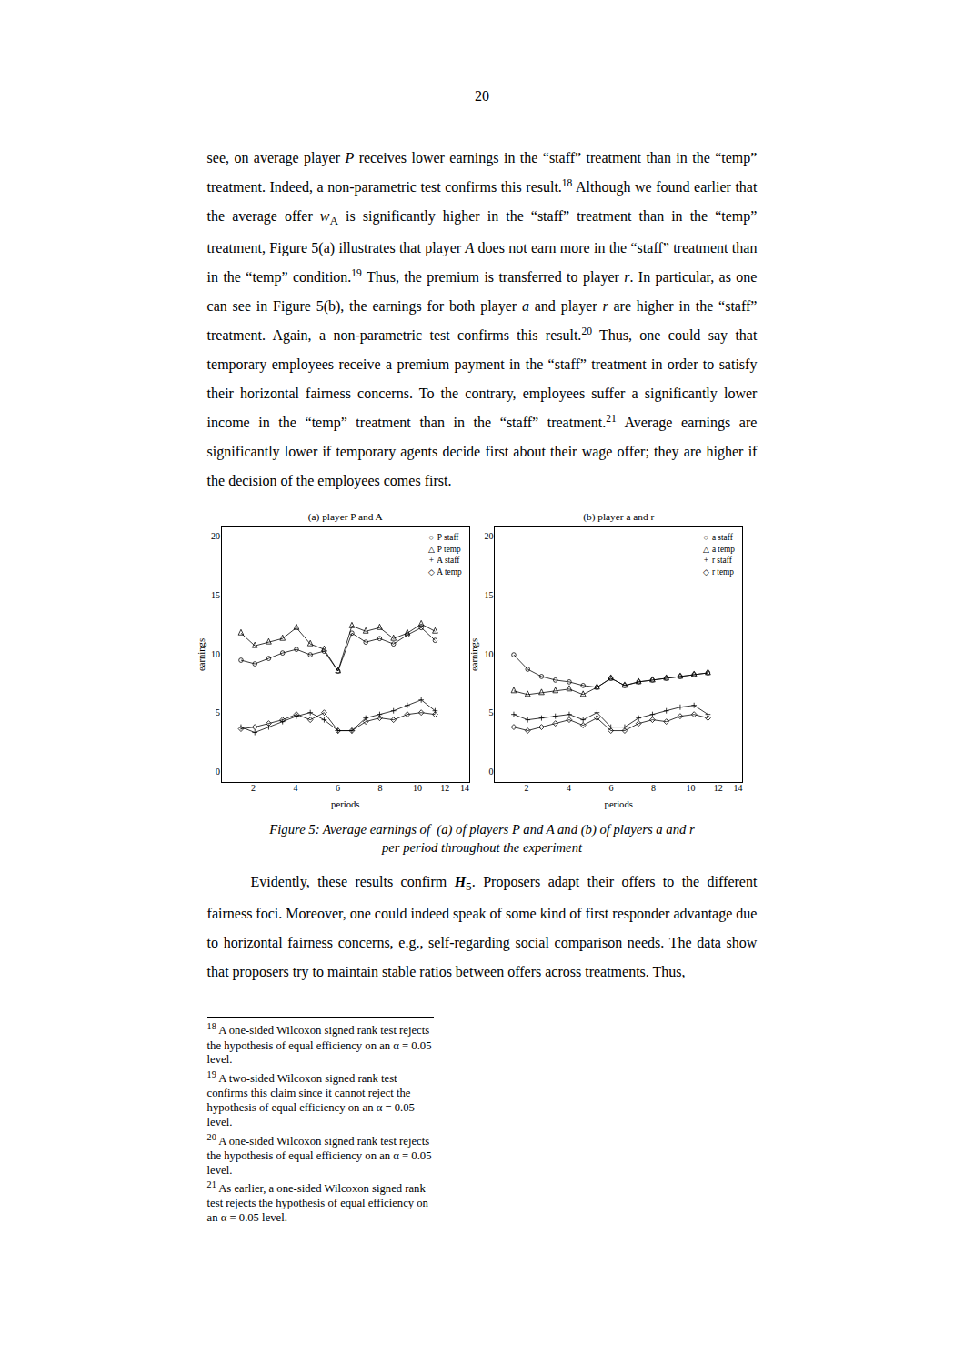20
see, on average player P receives lower earnings in the “staff” treatment than in the “temp” treatment. Indeed, a non-parametric test confirms this result.18 Although we found earlier that the average offer wA is significantly higher in the “staff” treatment than in the “temp” treatment, Figure 5(a) illustrates that player A does not earn more in the “staff” treatment than in the “temp” condition.19 Thus, the premium is transferred to player r. In particular, as one can see in Figure 5(b), the earnings for both player a and player r are higher in the “staff” treatment. Again, a non-parametric test confirms this result.20 Thus, one could say that temporary employees receive a premium payment in the “staff” treatment in order to satisfy their horizontal fairness concerns. To the contrary, employees suffer a significantly lower income in the “temp” treatment than in the “staff” treatment.21 Average earnings are significantly lower if temporary agents decide first about their wage offer; they are higher if the decision of the employees comes first.
(a) player P and A
earnings
20 15 10 5 0
○ P staff
△ P temp
+ A staff
◇ A temp
2 4 6 8 10 12 14
periods
(b) player a and r
earnings
20 15 10 5 0
○ a staff
△ a temp
+ r staff
◇ r temp
2 4 6 8 10 12 14
periods
Figure 5: Average earnings of (a) of players P and A and (b) of players a and r
per period throughout the experiment
Evidently, these results confirm H5. Proposers adapt their offers to the different fairness foci. Moreover, one could indeed speak of some kind of first responder advantage due to horizontal fairness concerns, e.g., self-regarding social comparison needs. The data show that proposers try to maintain stable ratios between offers across treatments. Thus,
18 A one-sided Wilcoxon signed rank test rejects the hypothesis of equal efficiency on an α = 0.05 level.
19 A two-sided Wilcoxon signed rank test confirms this claim since it cannot reject the hypothesis of equal efficiency on an α = 0.05 level.
20 A one-sided Wilcoxon signed rank test rejects the hypothesis of equal efficiency on an α = 0.05 level.
21 As earlier, a one-sided Wilcoxon signed rank test rejects the hypothesis of equal efficiency on an α = 0.05 level.